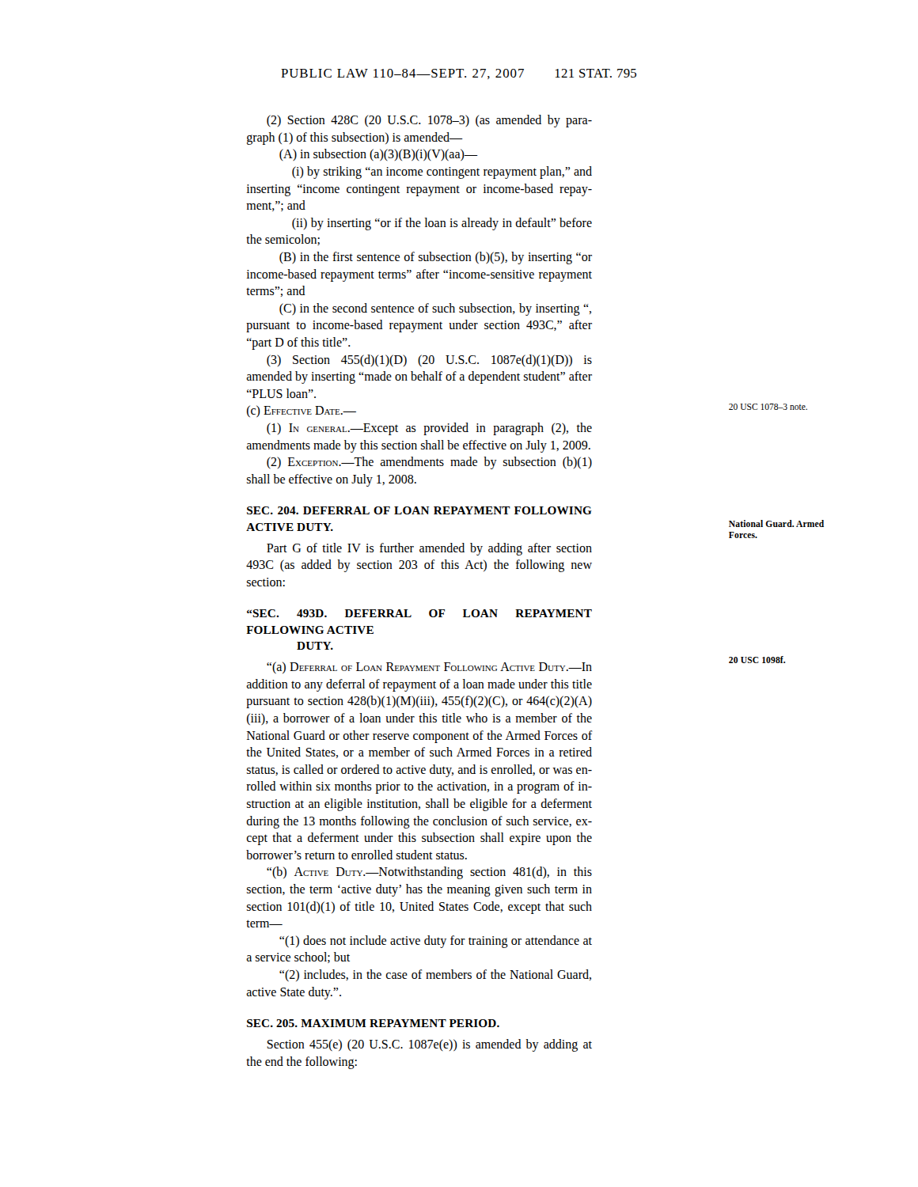PUBLIC LAW 110–84—SEPT. 27, 2007121 STAT. 795
(2) Section 428C (20 U.S.C. 1078–3) (as amended by paragraph (1) of this subsection) is amended—
(A) in subsection (a)(3)(B)(i)(V)(aa)—
(i) by striking “an income contingent repayment plan,” and inserting “income contingent repayment or income-based repayment,”; and
(ii) by inserting “or if the loan is already in default” before the semicolon;
(B) in the first sentence of subsection (b)(5), by inserting “or income-based repayment terms” after “income-sensitive repayment terms”; and
(C) in the second sentence of such subsection, by inserting “, pursuant to income-based repayment under section 493C,” after “part D of this title”.
(3) Section 455(d)(1)(D) (20 U.S.C. 1087e(d)(1)(D)) is amended by inserting “made on behalf of a dependent student” after “PLUS loan”.
(c) Effective Date.— 20 USC 1078–3 note.
(1) In general.—Except as provided in paragraph (2), the amendments made by this section shall be effective on July 1, 2009.
(2) Exception.—The amendments made by subsection (b)(1) shall be effective on July 1, 2008.
SEC. 204. DEFERRAL OF LOAN REPAYMENT FOLLOWING ACTIVE DUTY. National Guard. Armed Forces.
Part G of title IV is further amended by adding after section 493C (as added by section 203 of this Act) the following new section:
“SEC. 493D. DEFERRAL OF LOAN REPAYMENT FOLLOWING ACTIVE DUTY. 20 USC 1098f.
“(a) Deferral of Loan Repayment Following Active Duty.—In addition to any deferral of repayment of a loan made under this title pursuant to section 428(b)(1)(M)(iii), 455(f)(2)(C), or 464(c)(2)(A)(iii), a borrower of a loan under this title who is a member of the National Guard or other reserve component of the Armed Forces of the United States, or a member of such Armed Forces in a retired status, is called or ordered to active duty, and is enrolled, or was enrolled within six months prior to the activation, in a program of instruction at an eligible institution, shall be eligible for a deferment during the 13 months following the conclusion of such service, except that a deferment under this subsection shall expire upon the borrower’s return to enrolled student status.
“(b) Active Duty.—Notwithstanding section 481(d), in this section, the term ‘active duty’ has the meaning given such term in section 101(d)(1) of title 10, United States Code, except that such term—
“(1) does not include active duty for training or attendance at a service school; but
“(2) includes, in the case of members of the National Guard, active State duty.”.
SEC. 205. MAXIMUM REPAYMENT PERIOD.
Section 455(e) (20 U.S.C. 1087e(e)) is amended by adding at the end the following: